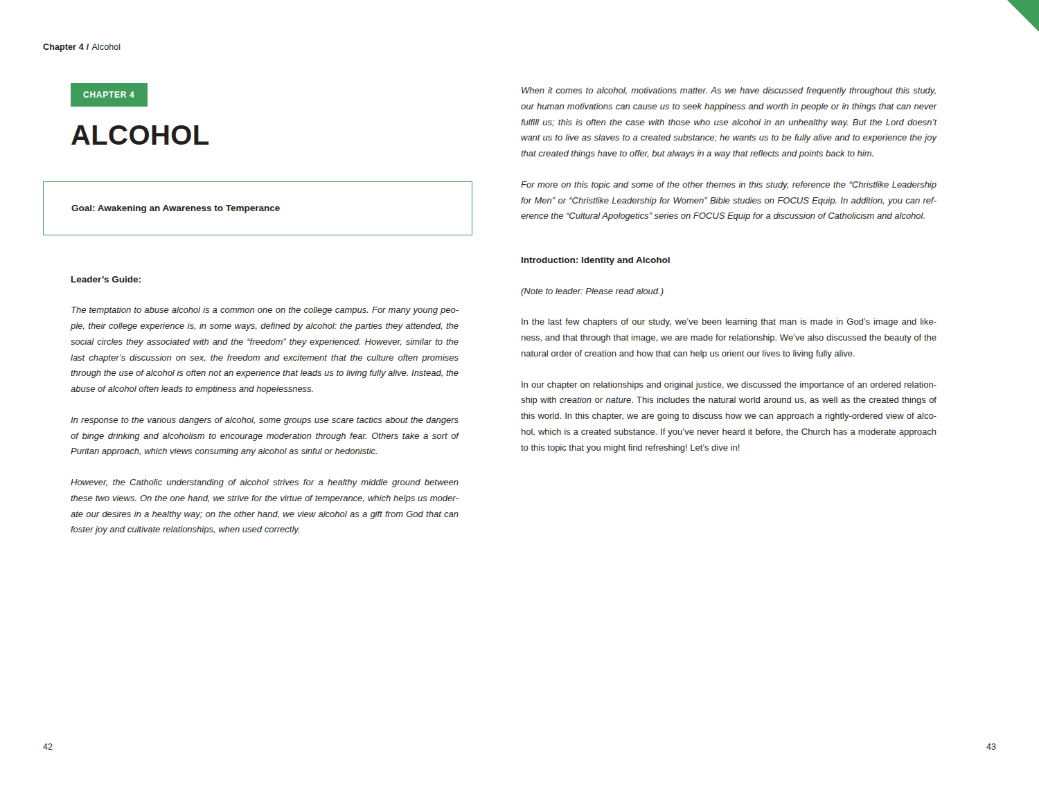Chapter 4/Alcohol
CHAPTER 4
ALCOHOL
Goal: Awakening an Awareness to Temperance
Leader’s Guide:
The temptation to abuse alcohol is a common one on the college campus. For many young people, their college experience is, in some ways, defined by alcohol: the parties they attended, the social circles they associated with and the “freedom” they experienced. However, similar to the last chapter’s discussion on sex, the freedom and excitement that the culture often promises through the use of alcohol is often not an experience that leads us to living fully alive. Instead, the abuse of alcohol often leads to emptiness and hopelessness.
In response to the various dangers of alcohol, some groups use scare tactics about the dangers of binge drinking and alcoholism to encourage moderation through fear. Others take a sort of Puritan approach, which views consuming any alcohol as sinful or hedonistic.
However, the Catholic understanding of alcohol strives for a healthy middle ground between these two views. On the one hand, we strive for the virtue of temperance, which helps us moderate our desires in a healthy way; on the other hand, we view alcohol as a gift from God that can foster joy and cultivate relationships, when used correctly.
When it comes to alcohol, motivations matter. As we have discussed frequently throughout this study, our human motivations can cause us to seek happiness and worth in people or in things that can never fulfill us; this is often the case with those who use alcohol in an unhealthy way. But the Lord doesn’t want us to live as slaves to a created substance; he wants us to be fully alive and to experience the joy that created things have to offer, but always in a way that reflects and points back to him.
For more on this topic and some of the other themes in this study, reference the “Christlike Leadership for Men” or “Christlike Leadership for Women” Bible studies on FOCUS Equip. In addition, you can reference the “Cultural Apologetics” series on FOCUS Equip for a discussion of Catholicism and alcohol.
Introduction: Identity and Alcohol
(Note to leader: Please read aloud.)
In the last few chapters of our study, we’ve been learning that man is made in God’s image and likeness, and that through that image, we are made for relationship. We’ve also discussed the beauty of the natural order of creation and how that can help us orient our lives to living fully alive.
In our chapter on relationships and original justice, we discussed the importance of an ordered relationship with creation or nature. This includes the natural world around us, as well as the created things of this world. In this chapter, we are going to discuss how we can approach a rightly-ordered view of alcohol, which is a created substance. If you’ve never heard it before, the Church has a moderate approach to this topic that you might find refreshing! Let’s dive in!
42
43